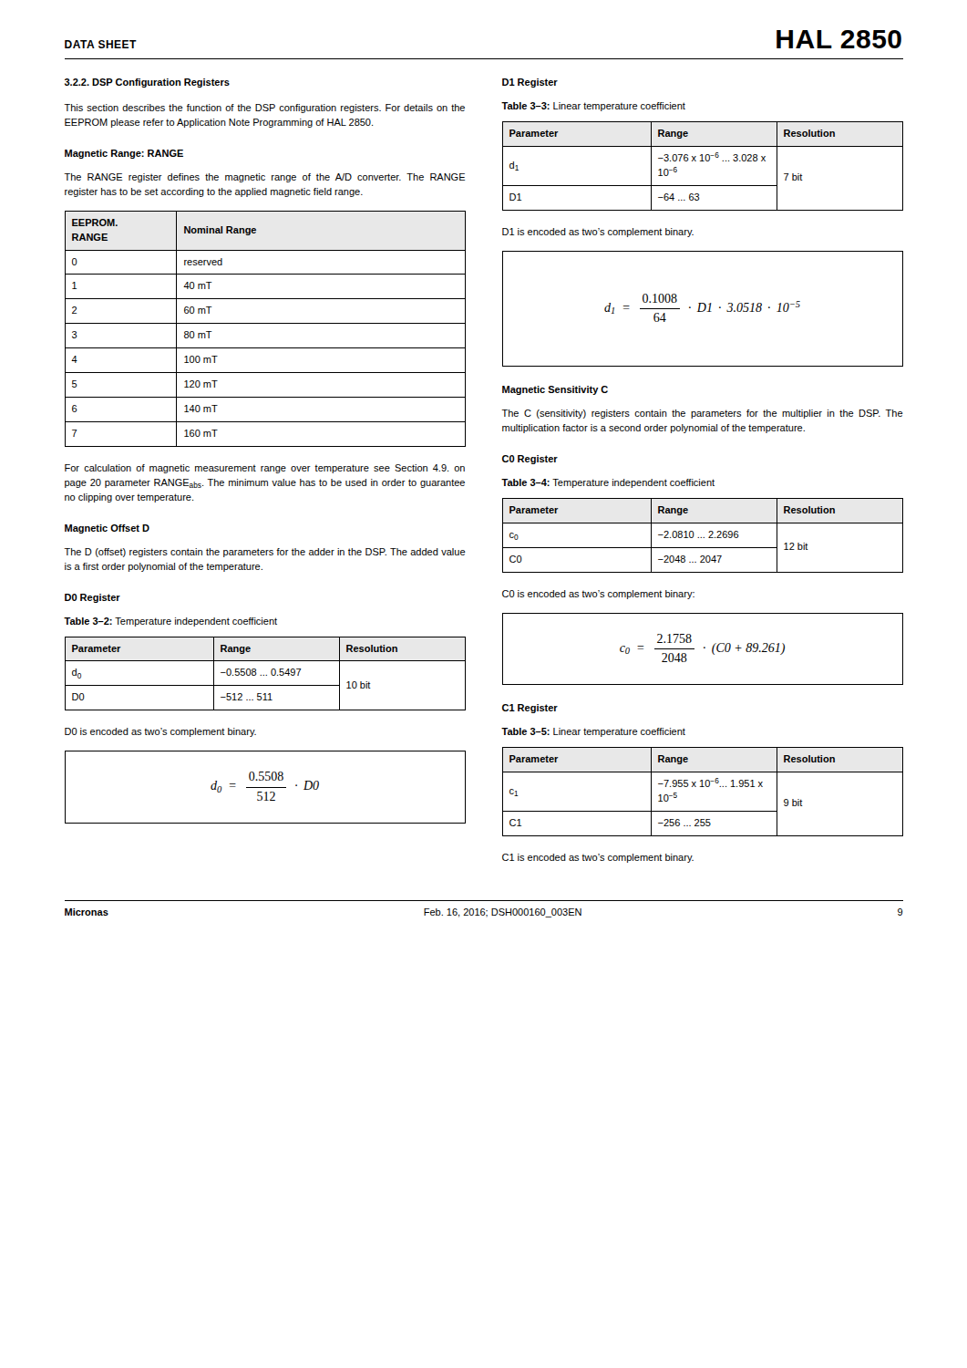DATA SHEET
HAL 2850
3.2.2. DSP Configuration Registers
This section describes the function of the DSP configuration registers. For details on the EEPROM please refer to Application Note Programming of HAL 2850.
Magnetic Range: RANGE
The RANGE register defines the magnetic range of the A/D converter. The RANGE register has to be set according to the applied magnetic field range.
| EEPROM. RANGE | Nominal Range |
| --- | --- |
| 0 | reserved |
| 1 | 40 mT |
| 2 | 60 mT |
| 3 | 80 mT |
| 4 | 100 mT |
| 5 | 120 mT |
| 6 | 140 mT |
| 7 | 160 mT |
For calculation of magnetic measurement range over temperature see Section 4.9. on page 20 parameter RANGEabs. The minimum value has to be used in order to guarantee no clipping over temperature.
Magnetic Offset D
The D (offset) registers contain the parameters for the adder in the DSP. The added value is a first order polynomial of the temperature.
D0 Register
Table 3–2: Temperature independent coefficient
| Parameter | Range | Resolution |
| --- | --- | --- |
| d 0 | −0.5508 ... 0.5497 | 10 bit |
| D0 | −512 ... 511 |
D0 is encoded as two’s complement binary.
d0 = 0.5508512 · D0
D1 Register
Table 3–3: Linear temperature coefficient
| Parameter | Range | Resolution |
| --- | --- | --- |
| d 1 | −3.076 x 10 −6 ... 3.028 x 10 −6 | 7 bit |
| D1 | −64 ... 63 |
D1 is encoded as two’s complement binary.
d1 = 0.100864 · D1 · 3.0518 · 10−5
Magnetic Sensitivity C
The C (sensitivity) registers contain the parameters for the multiplier in the DSP. The multiplication factor is a second order polynomial of the temperature.
C0 Register
Table 3–4: Temperature independent coefficient
| Parameter | Range | Resolution |
| --- | --- | --- |
| c 0 | −2.0810 ... 2.2696 | 12 bit |
| C0 | −2048 ... 2047 |
C0 is encoded as two’s complement binary:
c0 = 2.17582048 · (C0 + 89.261)
C1 Register
Table 3–5: Linear temperature coefficient
| Parameter | Range | Resolution |
| --- | --- | --- |
| c 1 | −7.955 x 10 −6 ... 1.951 x 10 −5 | 9 bit |
| C1 | −256 ... 255 |
C1 is encoded as two’s complement binary.
Micronas
Feb. 16, 2016; DSH000160_003EN
9